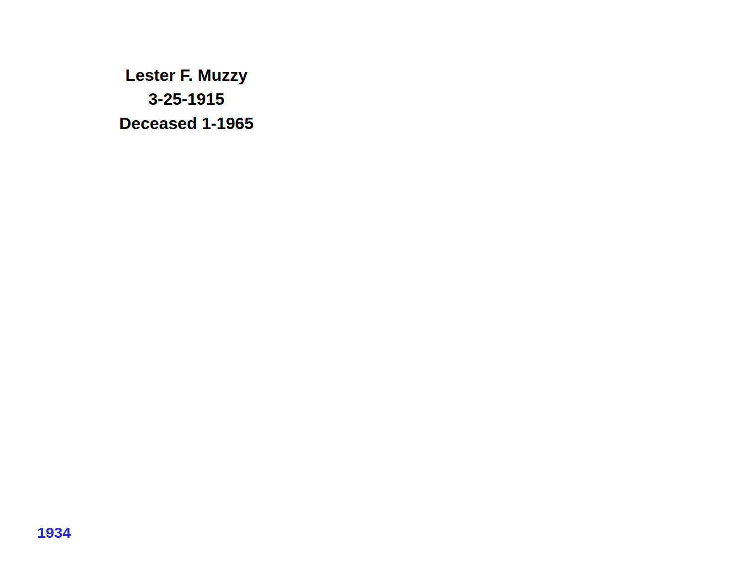Lester F. Muzzy
3-25-1915
Deceased 1-1965
1934